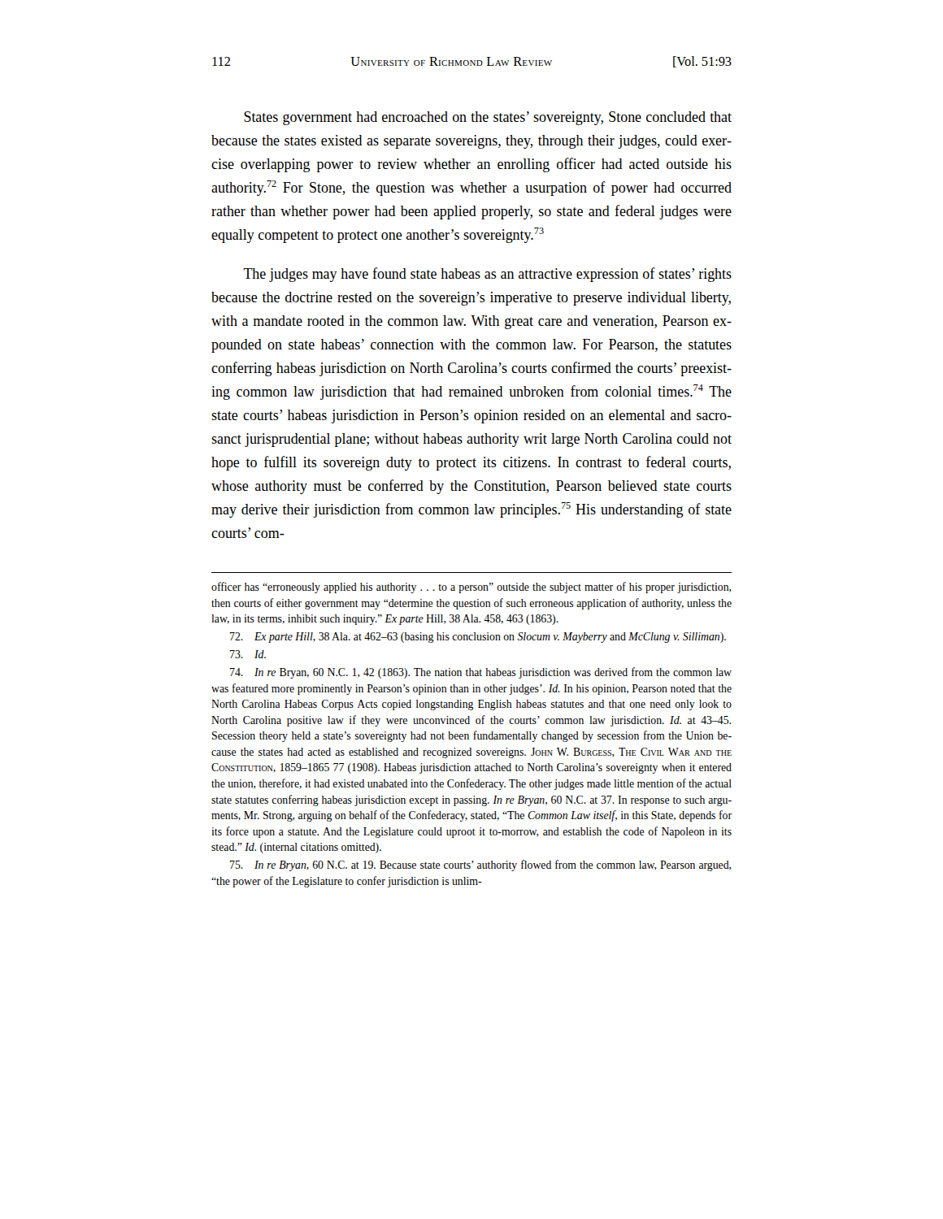112 University of Richmond Law Review [Vol. 51:93
States government had encroached on the states’ sovereignty, Stone concluded that because the states existed as separate sovereigns, they, through their judges, could exercise overlapping power to review whether an enrolling officer had acted outside his authority.72 For Stone, the question was whether a usurpation of power had occurred rather than whether power had been applied properly, so state and federal judges were equally competent to protect one another’s sovereignty.73
The judges may have found state habeas as an attractive expression of states’ rights because the doctrine rested on the sovereign’s imperative to preserve individual liberty, with a mandate rooted in the common law. With great care and veneration, Pearson expounded on state habeas’ connection with the common law. For Pearson, the statutes conferring habeas jurisdiction on North Carolina’s courts confirmed the courts’ preexisting common law jurisdiction that had remained unbroken from colonial times.74 The state courts’ habeas jurisdiction in Person’s opinion resided on an elemental and sacrosanct jurisprudential plane; without habeas authority writ large North Carolina could not hope to fulfill its sovereign duty to protect its citizens. In contrast to federal courts, whose authority must be conferred by the Constitution, Pearson believed state courts may derive their jurisdiction from common law principles.75 His understanding of state courts’ com-
officer has “erroneously applied his authority . . . to a person” outside the subject matter of his proper jurisdiction, then courts of either government may “determine the question of such erroneous application of authority, unless the law, in its terms, inhibit such inquiry.” Ex parte Hill, 38 Ala. 458, 463 (1863).
72. Ex parte Hill, 38 Ala. at 462–63 (basing his conclusion on Slocum v. Mayberry and McClung v. Silliman).
73. Id.
74. In re Bryan, 60 N.C. 1, 42 (1863). The nation that habeas jurisdiction was derived from the common law was featured more prominently in Pearson’s opinion than in other judges’. Id. In his opinion, Pearson noted that the North Carolina Habeas Corpus Acts copied longstanding English habeas statutes and that one need only look to North Carolina positive law if they were unconvinced of the courts’ common law jurisdiction. Id. at 43–45. Secession theory held a state’s sovereignty had not been fundamentally changed by secession from the Union because the states had acted as established and recognized sovereigns. John W. Burgess, The Civil War and the Constitution, 1859–1865 77 (1908). Habeas jurisdiction attached to North Carolina’s sovereignty when it entered the union, therefore, it had existed unabated into the Confederacy. The other judges made little mention of the actual state statutes conferring habeas jurisdiction except in passing. In re Bryan, 60 N.C. at 37. In response to such arguments, Mr. Strong, arguing on behalf of the Confederacy, stated, “The Common Law itself, in this State, depends for its force upon a statute. And the Legislature could uproot it to-morrow, and establish the code of Napoleon in its stead.” Id. (internal citations omitted).
75. In re Bryan, 60 N.C. at 19. Because state courts’ authority flowed from the common law, Pearson argued, “the power of the Legislature to confer jurisdiction is unlim-